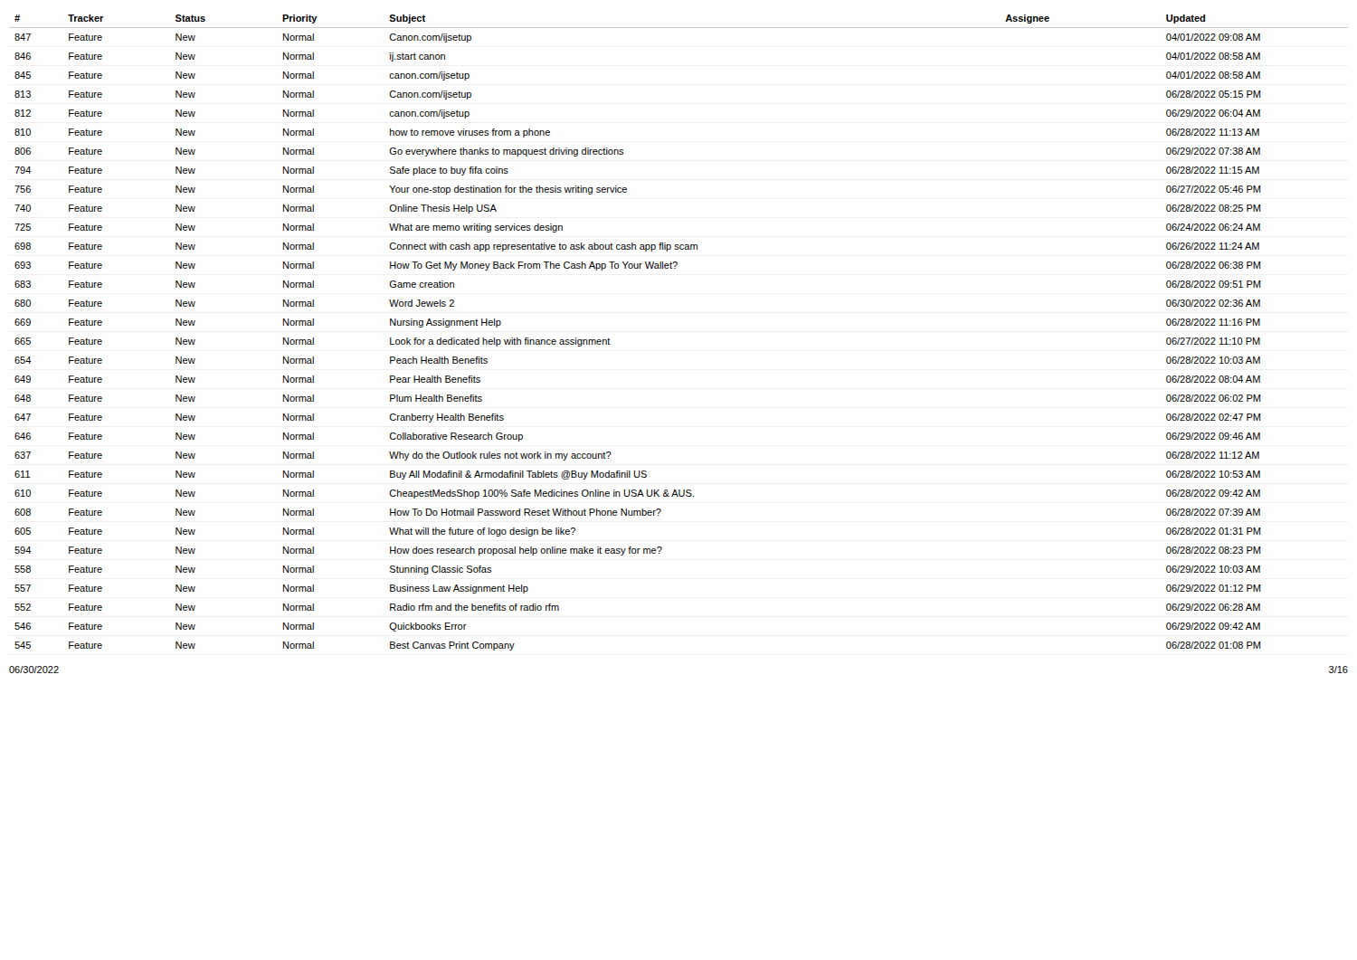| # | Tracker | Status | Priority | Subject | Assignee | Updated |
| --- | --- | --- | --- | --- | --- | --- |
| 847 | Feature | New | Normal | Canon.com/ijsetup | | 04/01/2022 09:08 AM |
| 846 | Feature | New | Normal | ij.start canon | | 04/01/2022 08:58 AM |
| 845 | Feature | New | Normal | canon.com/ijsetup | | 04/01/2022 08:58 AM |
| 813 | Feature | New | Normal | Canon.com/ijsetup | | 06/28/2022 05:15 PM |
| 812 | Feature | New | Normal | canon.com/ijsetup | | 06/29/2022 06:04 AM |
| 810 | Feature | New | Normal | how to remove viruses from a phone | | 06/28/2022 11:13 AM |
| 806 | Feature | New | Normal | Go everywhere thanks to mapquest driving directions | | 06/29/2022 07:38 AM |
| 794 | Feature | New | Normal | Safe place to buy fifa coins | | 06/28/2022 11:15 AM |
| 756 | Feature | New | Normal | Your one-stop destination for the thesis writing service | | 06/27/2022 05:46 PM |
| 740 | Feature | New | Normal | Online Thesis Help USA | | 06/28/2022 08:25 PM |
| 725 | Feature | New | Normal | What are memo writing services design | | 06/24/2022 06:24 AM |
| 698 | Feature | New | Normal | Connect with cash app representative to ask about cash app flip scam | | 06/26/2022 11:24 AM |
| 693 | Feature | New | Normal | How To Get My Money Back From The Cash App To Your Wallet? | | 06/28/2022 06:38 PM |
| 683 | Feature | New | Normal | Game creation | | 06/28/2022 09:51 PM |
| 680 | Feature | New | Normal | Word Jewels 2 | | 06/30/2022 02:36 AM |
| 669 | Feature | New | Normal | Nursing Assignment Help | | 06/28/2022 11:16 PM |
| 665 | Feature | New | Normal | Look for a dedicated help with finance assignment | | 06/27/2022 11:10 PM |
| 654 | Feature | New | Normal | Peach Health Benefits | | 06/28/2022 10:03 AM |
| 649 | Feature | New | Normal | Pear Health Benefits | | 06/28/2022 08:04 AM |
| 648 | Feature | New | Normal | Plum Health Benefits | | 06/28/2022 06:02 PM |
| 647 | Feature | New | Normal | Cranberry Health Benefits | | 06/28/2022 02:47 PM |
| 646 | Feature | New | Normal | Collaborative Research Group | | 06/29/2022 09:46 AM |
| 637 | Feature | New | Normal | Why do the Outlook rules not work in my account? | | 06/28/2022 11:12 AM |
| 611 | Feature | New | Normal | Buy All Modafinil & Armodafinil Tablets @Buy Modafinil US | | 06/28/2022 10:53 AM |
| 610 | Feature | New | Normal | CheapestMedsShop 100% Safe Medicines Online in USA UK & AUS. | | 06/28/2022 09:42 AM |
| 608 | Feature | New | Normal | How To Do Hotmail Password Reset Without Phone Number? | | 06/28/2022 07:39 AM |
| 605 | Feature | New | Normal | What will the future of logo design be like? | | 06/28/2022 01:31 PM |
| 594 | Feature | New | Normal | How does research proposal help online make it easy for me? | | 06/28/2022 08:23 PM |
| 558 | Feature | New | Normal | Stunning Classic Sofas | | 06/29/2022 10:03 AM |
| 557 | Feature | New | Normal | Business Law Assignment Help | | 06/29/2022 01:12 PM |
| 552 | Feature | New | Normal | Radio rfm and the benefits of radio rfm | | 06/29/2022 06:28 AM |
| 546 | Feature | New | Normal | Quickbooks Error | | 06/29/2022 09:42 AM |
| 545 | Feature | New | Normal | Best Canvas Print Company | | 06/28/2022 01:08 PM |
06/30/2022 3/16